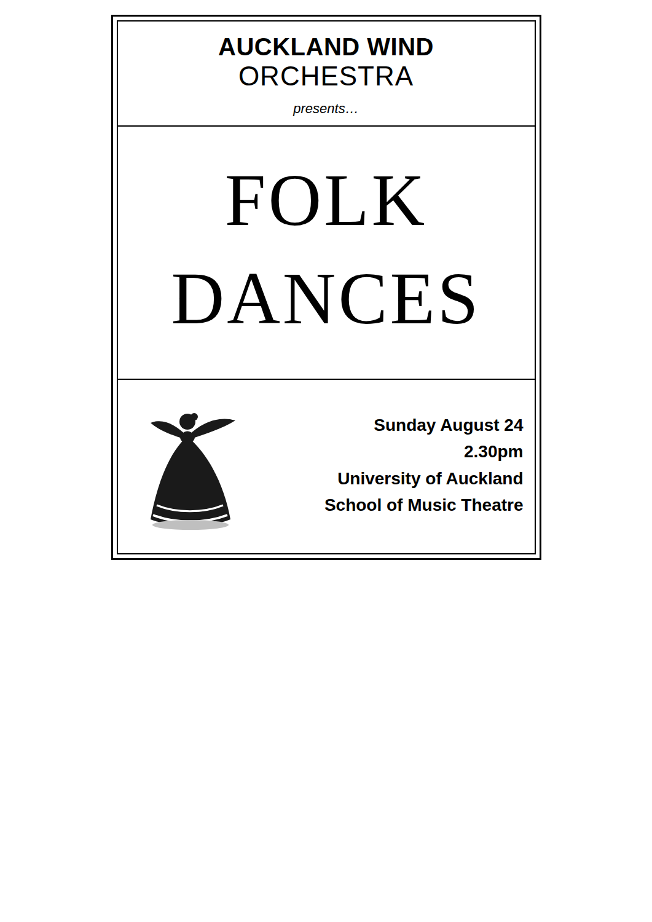AUCKLAND WIND ORCHESTRA
presents…
FOLK
DANCES
Sunday August 24
2.30pm
University of Auckland
School of Music Theatre